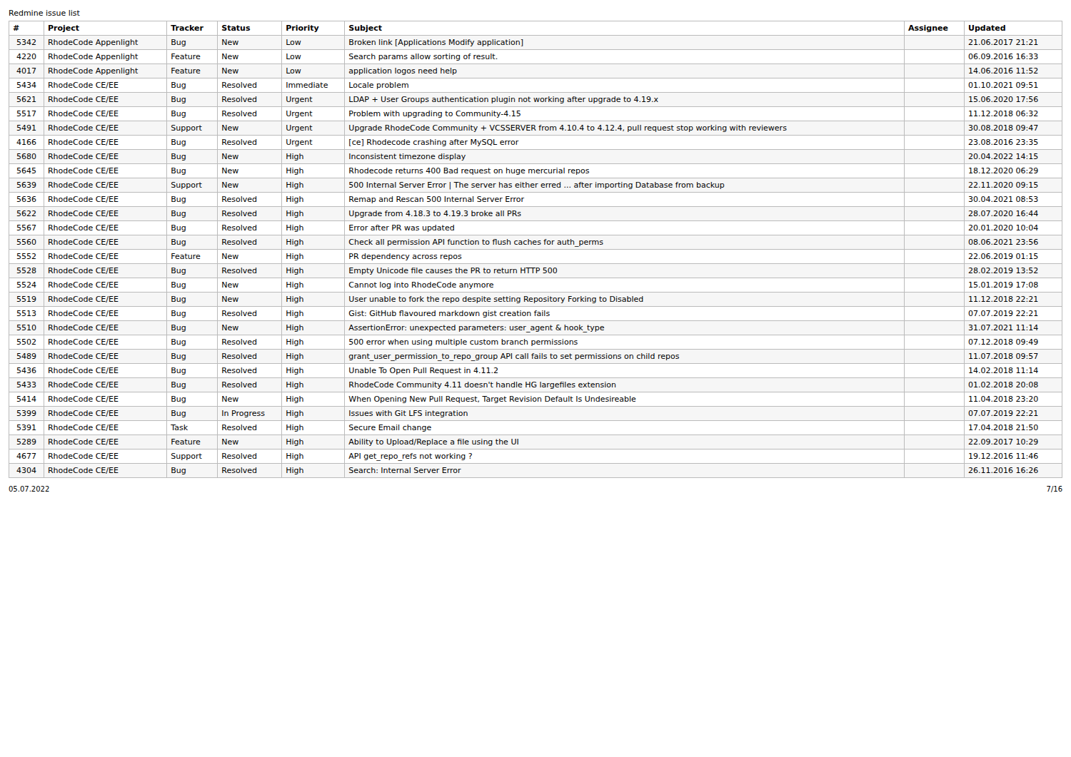Redmine issue list
| # | Project | Tracker | Status | Priority | Subject | Assignee | Updated |
| --- | --- | --- | --- | --- | --- | --- | --- |
| 5342 | RhodeCode Appenlight | Bug | New | Low | Broken link [Applications Modify application] | | 21.06.2017 21:21 |
| 4220 | RhodeCode Appenlight | Feature | New | Low | Search params allow sorting of result. | | 06.09.2016 16:33 |
| 4017 | RhodeCode Appenlight | Feature | New | Low | application logos need help | | 14.06.2016 11:52 |
| 5434 | RhodeCode CE/EE | Bug | Resolved | Immediate | Locale problem | | 01.10.2021 09:51 |
| 5621 | RhodeCode CE/EE | Bug | Resolved | Urgent | LDAP + User Groups authentication plugin not working after upgrade to 4.19.x | | 15.06.2020 17:56 |
| 5517 | RhodeCode CE/EE | Bug | Resolved | Urgent | Problem with upgrading to Community-4.15 | | 11.12.2018 06:32 |
| 5491 | RhodeCode CE/EE | Support | New | Urgent | Upgrade RhodeCode Community + VCSSERVER from 4.10.4 to 4.12.4, pull request stop working with reviewers | | 30.08.2018 09:47 |
| 4166 | RhodeCode CE/EE | Bug | Resolved | Urgent | [ce] Rhodecode crashing after MySQL error | | 23.08.2016 23:35 |
| 5680 | RhodeCode CE/EE | Bug | New | High | Inconsistent timezone display | | 20.04.2022 14:15 |
| 5645 | RhodeCode CE/EE | Bug | New | High | Rhodecode returns 400 Bad request on huge mercurial repos | | 18.12.2020 06:29 |
| 5639 | RhodeCode CE/EE | Support | New | High | 500 Internal Server Error / The server has either erred ... after importing Database from backup | | 22.11.2020 09:15 |
| 5636 | RhodeCode CE/EE | Bug | Resolved | High | Remap and Rescan 500 Internal Server Error | | 30.04.2021 08:53 |
| 5622 | RhodeCode CE/EE | Bug | Resolved | High | Upgrade from 4.18.3 to 4.19.3 broke all PRs | | 28.07.2020 16:44 |
| 5567 | RhodeCode CE/EE | Bug | Resolved | High | Error after PR was updated | | 20.01.2020 10:04 |
| 5560 | RhodeCode CE/EE | Bug | Resolved | High | Check all permission API function to flush caches for auth_perms | | 08.06.2021 23:56 |
| 5552 | RhodeCode CE/EE | Feature | New | High | PR dependency across repos | | 22.06.2019 01:15 |
| 5528 | RhodeCode CE/EE | Bug | Resolved | High | Empty Unicode file causes the PR to return HTTP 500 | | 28.02.2019 13:52 |
| 5524 | RhodeCode CE/EE | Bug | New | High | Cannot log into RhodeCode anymore | | 15.01.2019 17:08 |
| 5519 | RhodeCode CE/EE | Bug | New | High | User unable to fork the repo despite setting Repository Forking to Disabled | | 11.12.2018 22:21 |
| 5513 | RhodeCode CE/EE | Bug | Resolved | High | Gist: GitHub flavoured markdown gist creation fails | | 07.07.2019 22:21 |
| 5510 | RhodeCode CE/EE | Bug | New | High | AssertionError: unexpected parameters: user_agent & hook_type | | 31.07.2021 11:14 |
| 5502 | RhodeCode CE/EE | Bug | Resolved | High | 500 error when using multiple custom branch permissions | | 07.12.2018 09:49 |
| 5489 | RhodeCode CE/EE | Bug | Resolved | High | grant_user_permission_to_repo_group API call fails to set permissions on child repos | | 11.07.2018 09:57 |
| 5436 | RhodeCode CE/EE | Bug | Resolved | High | Unable To Open Pull Request in 4.11.2 | | 14.02.2018 11:14 |
| 5433 | RhodeCode CE/EE | Bug | Resolved | High | RhodeCode Community 4.11 doesn't handle HG largefiles extension | | 01.02.2018 20:08 |
| 5414 | RhodeCode CE/EE | Bug | New | High | When Opening New Pull Request, Target Revision Default Is Undesireable | | 11.04.2018 23:20 |
| 5399 | RhodeCode CE/EE | Bug | In Progress | High | Issues with Git LFS integration | | 07.07.2019 22:21 |
| 5391 | RhodeCode CE/EE | Task | Resolved | High | Secure Email change | | 17.04.2018 21:50 |
| 5289 | RhodeCode CE/EE | Feature | New | High | Ability to Upload/Replace a file using the UI | | 22.09.2017 10:29 |
| 4677 | RhodeCode CE/EE | Support | Resolved | High | API get_repo_refs not working ? | | 19.12.2016 11:46 |
| 4304 | RhodeCode CE/EE | Bug | Resolved | High | Search: Internal Server Error | | 26.11.2016 16:26 |
05.07.2022 7/16